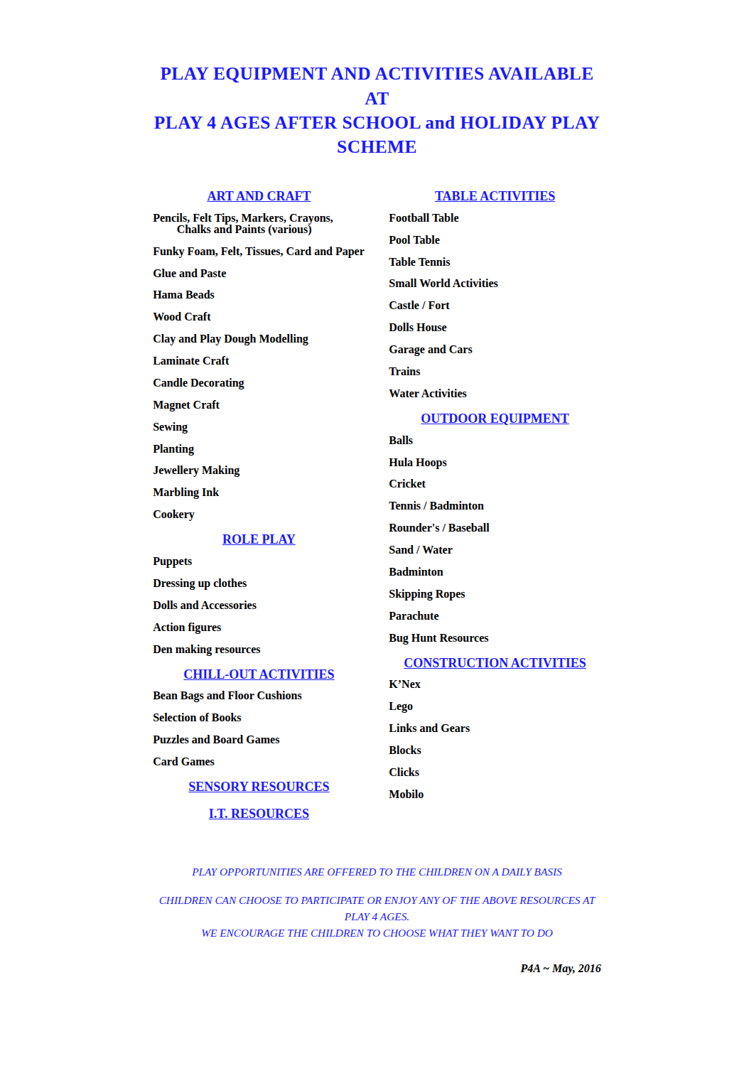PLAY EQUIPMENT AND ACTIVITIES AVAILABLE AT
PLAY 4 AGES AFTER SCHOOL and HOLIDAY PLAY SCHEME
ART AND CRAFT
Pencils, Felt Tips, Markers, Crayons,Chalks and Paints (various)
Funky Foam, Felt, Tissues, Card and Paper
Glue and Paste
Hama Beads
Wood Craft
Clay and Play Dough Modelling
Laminate Craft
Candle Decorating
Magnet Craft
Sewing
Planting
Jewellery Making
Marbling Ink
Cookery
ROLE PLAY
Puppets
Dressing up clothes
Dolls and Accessories
Action figures
Den making resources
CHILL-OUT ACTIVITIES
Bean Bags and Floor Cushions
Selection of Books
Puzzles and Board Games
Card Games
SENSORY RESOURCES
I.T. RESOURCES
TABLE ACTIVITIES
Football Table
Pool Table
Table Tennis
Small World Activities
Castle / Fort
Dolls House
Garage and Cars
Trains
Water Activities
OUTDOOR EQUIPMENT
Balls
Hula Hoops
Cricket
Tennis / Badminton
Rounder's / Baseball
Sand / Water
Badminton
Skipping Ropes
Parachute
Bug Hunt Resources
CONSTRUCTION ACTIVITIES
K’Nex
Lego
Links and Gears
Blocks
Clicks
Mobilo
PLAY OPPORTUNITIES ARE OFFERED TO THE CHILDREN ON A DAILY BASIS
CHILDREN CAN CHOOSE TO PARTICIPATE OR ENJOY ANY OF THE ABOVE RESOURCES AT PLAY 4 AGES.
WE ENCOURAGE THE CHILDREN TO CHOOSE WHAT THEY WANT TO DO
P4A ~ May, 2016